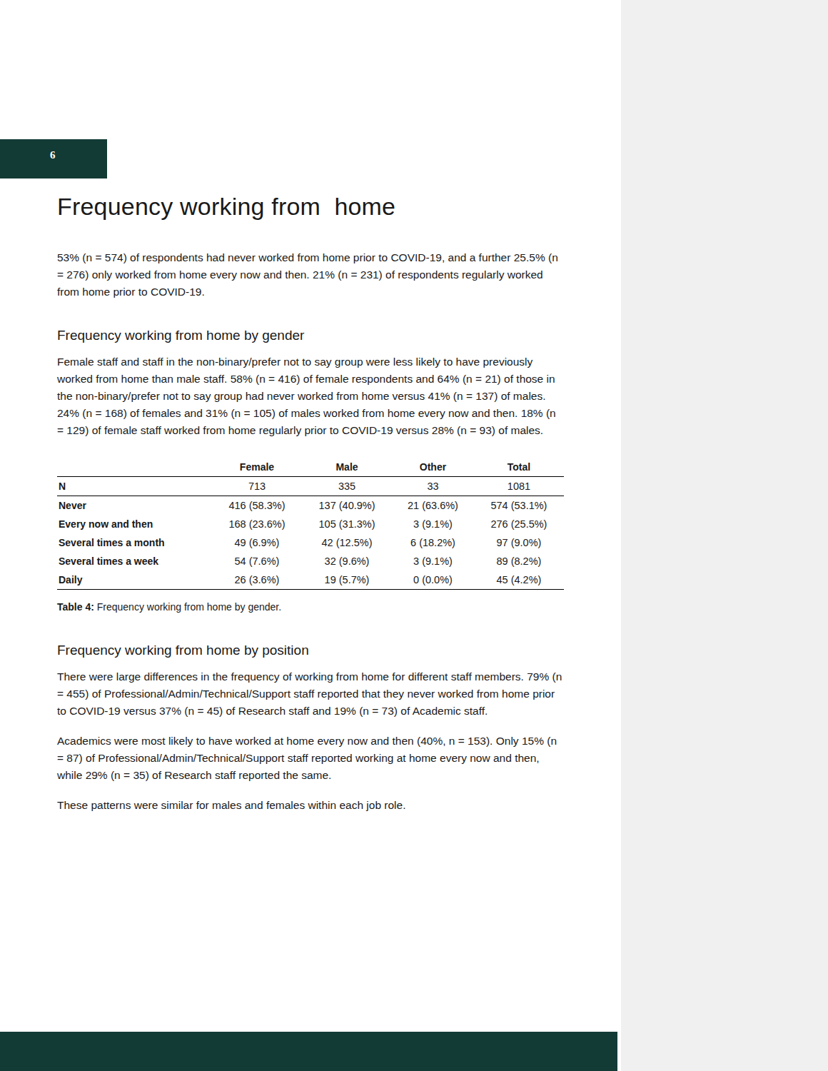6
Frequency working from home
53% (n = 574) of respondents had never worked from home prior to COVID-19, and a further 25.5% (n = 276) only worked from home every now and then. 21% (n = 231) of respondents regularly worked from home prior to COVID-19.
Frequency working from home by gender
Female staff and staff in the non-binary/prefer not to say group were less likely to have previously worked from home than male staff. 58% (n = 416) of female respondents and 64% (n = 21) of those in the non-binary/prefer not to say group had never worked from home versus 41% (n = 137) of males. 24% (n = 168) of females and 31% (n = 105) of males worked from home every now and then. 18% (n = 129) of female staff worked from home regularly prior to COVID-19 versus 28% (n = 93) of males.
| | Female | Male | Other | Total |
| --- | --- | --- | --- | --- |
| N | 713 | 335 | 33 | 1081 |
| Never | 416 (58.3%) | 137 (40.9%) | 21 (63.6%) | 574 (53.1%) |
| Every now and then | 168 (23.6%) | 105 (31.3%) | 3 (9.1%) | 276 (25.5%) |
| Several times a month | 49 (6.9%) | 42 (12.5%) | 6 (18.2%) | 97 (9.0%) |
| Several times a week | 54 (7.6%) | 32 (9.6%) | 3 (9.1%) | 89 (8.2%) |
| Daily | 26 (3.6%) | 19 (5.7%) | 0 (0.0%) | 45 (4.2%) |
Table 4: Frequency working from home by gender.
Frequency working from home by position
There were large differences in the frequency of working from home for different staff members. 79% (n = 455) of Professional/Admin/Technical/Support staff reported that they never worked from home prior to COVID-19 versus 37% (n = 45) of Research staff and 19% (n = 73) of Academic staff.
Academics were most likely to have worked at home every now and then (40%, n = 153). Only 15% (n = 87) of Professional/Admin/Technical/Support staff reported working at home every now and then, while 29% (n = 35) of Research staff reported the same.
These patterns were similar for males and females within each job role.